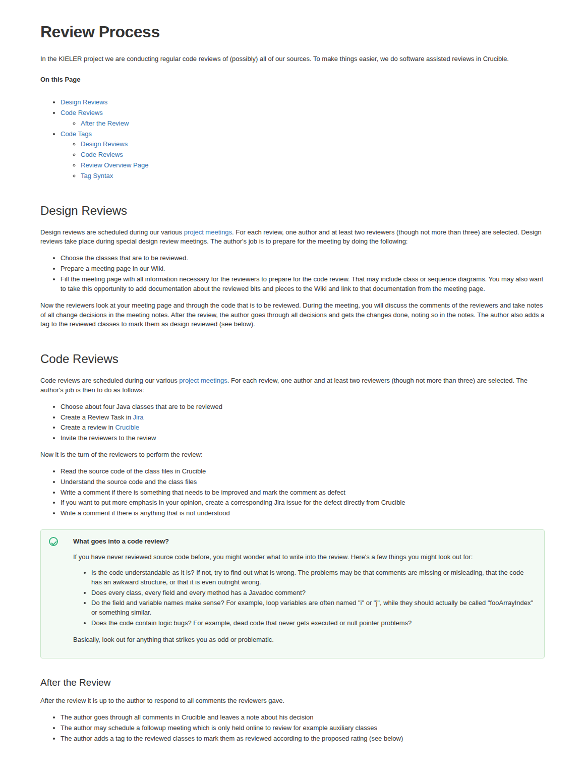Review Process
In the KIELER project we are conducting regular code reviews of (possibly) all of our sources. To make things easier, we do software assisted reviews in Crucible.
On this Page
Design Reviews
Code Reviews
After the Review
Code Tags
Design Reviews
Code Reviews
Review Overview Page
Tag Syntax
Design Reviews
Design reviews are scheduled during our various project meetings. For each review, one author and at least two reviewers (though not more than three) are selected. Design reviews take place during special design review meetings. The author's job is to prepare for the meeting by doing the following:
Choose the classes that are to be reviewed.
Prepare a meeting page in our Wiki.
Fill the meeting page with all information necessary for the reviewers to prepare for the code review. That may include class or sequence diagrams. You may also want to take this opportunity to add documentation about the reviewed bits and pieces to the Wiki and link to that documentation from the meeting page.
Now the reviewers look at your meeting page and through the code that is to be reviewed. During the meeting, you will discuss the comments of the reviewers and take notes of all change decisions in the meeting notes. After the review, the author goes through all decisions and gets the changes done, noting so in the notes. The author also adds a tag to the reviewed classes to mark them as design reviewed (see below).
Code Reviews
Code reviews are scheduled during our various project meetings. For each review, one author and at least two reviewers (though not more than three) are selected. The author's job is then to do as follows:
Choose about four Java classes that are to be reviewed
Create a Review Task in Jira
Create a review in Crucible
Invite the reviewers to the review
Now it is the turn of the reviewers to perform the review:
Read the source code of the class files in Crucible
Understand the source code and the class files
Write a comment if there is something that needs to be improved and mark the comment as defect
If you want to put more emphasis in your opinion, create a corresponding Jira issue for the defect directly from Crucible
Write a comment if there is anything that is not understood
What goes into a code review?
If you have never reviewed source code before, you might wonder what to write into the review. Here's a few things you might look out for:
Is the code understandable as it is? If not, try to find out what is wrong. The problems may be that comments are missing or misleading, that the code has an awkward structure, or that it is even outright wrong.
Does every class, every field and every method has a Javadoc comment?
Do the field and variable names make sense? For example, loop variables are often named "i" or "j", while they should actually be called "fooArrayIndex" or something similar.
Does the code contain logic bugs? For example, dead code that never gets executed or null pointer problems?
Basically, look out for anything that strikes you as odd or problematic.
After the Review
After the review it is up to the author to respond to all comments the reviewers gave.
The author goes through all comments in Crucible and leaves a note about his decision
The author may schedule a followup meeting which is only held online to review for example auxiliary classes
The author adds a tag to the reviewed classes to mark them as reviewed according to the proposed rating (see below)